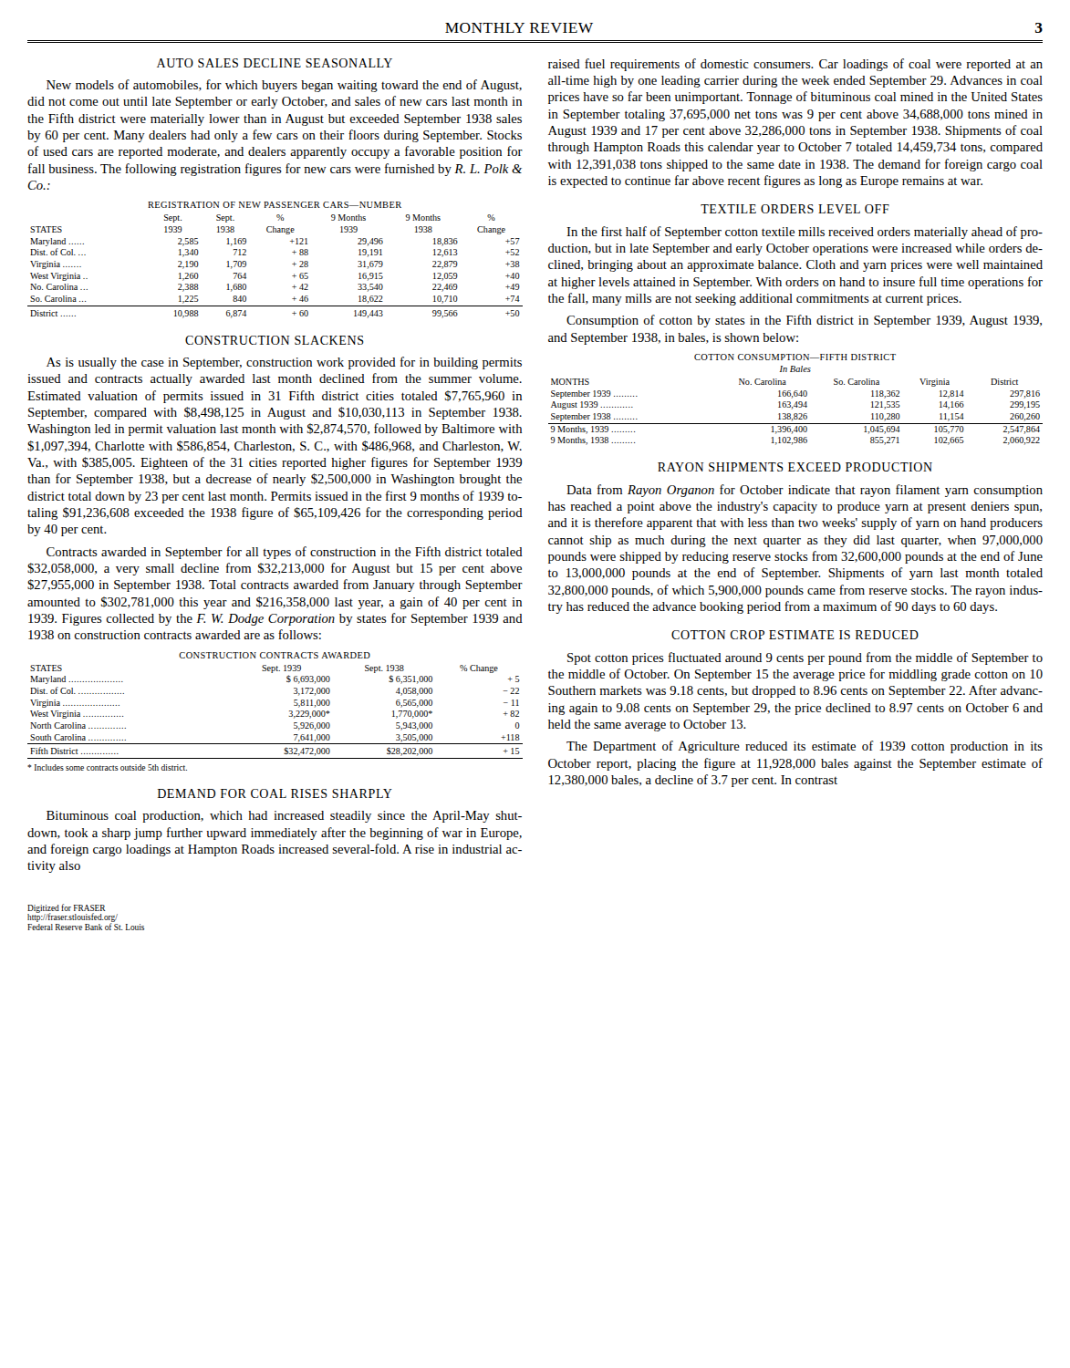MONTHLY REVIEW
3
AUTO SALES DECLINE SEASONALLY
New models of automobiles, for which buyers began waiting toward the end of August, did not come out until late September or early October, and sales of new cars last month in the Fifth district were materially lower than in August but exceeded September 1938 sales by 60 per cent. Many dealers had only a few cars on their floors during September. Stocks of used cars are reported moderate, and dealers apparently occupy a favorable position for fall business. The following registration figures for new cars were furnished by R. L. Polk & Co.:
REGISTRATION OF NEW PASSENGER CARS—NUMBER
| STATES | Sept. 1939 | Sept. 1938 | % Change | 9 Months 1939 | 9 Months 1938 | % Change |
| --- | --- | --- | --- | --- | --- | --- |
| Maryland ...... | 2,585 | 1,169 | +121 | 29,496 | 18,836 | +57 |
| Dist. of Col. ... | 1,340 | 712 | + 88 | 19,191 | 12,613 | +52 |
| Virginia ....... | 2,190 | 1,709 | + 28 | 31,679 | 22,879 | +38 |
| West Virginia .. | 1,260 | 764 | + 65 | 16,915 | 12,059 | +40 |
| No. Carolina ... | 2,388 | 1,680 | + 42 | 33,540 | 22,469 | +49 |
| So. Carolina ... | 1,225 | 840 | + 46 | 18,622 | 10,710 | +74 |
| District ...... | 10,988 | 6,874 | + 60 | 149,443 | 99,566 | +50 |
CONSTRUCTION SLACKENS
As is usually the case in September, construction work provided for in building permits issued and contracts actually awarded last month declined from the summer volume. Estimated valuation of permits issued in 31 Fifth district cities totaled $7,765,960 in September, compared with $8,498,125 in August and $10,030,113 in September 1938. Washington led in permit valuation last month with $2,874,570, followed by Baltimore with $1,097,394, Charlotte with $586,854, Charleston, S. C., with $486,968, and Charleston, W. Va., with $385,005. Eighteen of the 31 cities reported higher figures for September 1939 than for September 1938, but a decrease of nearly $2,500,000 in Washington brought the district total down by 23 per cent last month. Permits issued in the first 9 months of 1939 totaling $91,236,608 exceeded the 1938 figure of $65,109,426 for the corresponding period by 40 per cent.
Contracts awarded in September for all types of construction in the Fifth district totaled $32,058,000, a very small decline from $32,213,000 for August but 15 per cent above $27,955,000 in September 1938. Total contracts awarded from January through September amounted to $302,781,000 this year and $216,358,000 last year, a gain of 40 per cent in 1939. Figures collected by the F. W. Dodge Corporation by states for September 1939 and 1938 on construction contracts awarded are as follows:
CONSTRUCTION CONTRACTS AWARDED
| STATES | Sept. 1939 | Sept. 1938 | % Change |
| --- | --- | --- | --- |
| Maryland .................... | $ 6,693,000 | $ 6,351,000 | + 5 |
| Dist. of Col. ................. | 3,172,000 | 4,058,000 | − 22 |
| Virginia ..................... | 5,811,000 | 6,565,000 | − 11 |
| West Virginia ............... | 3,229,000* | 1,770,000* | + 82 |
| North Carolina .............. | 5,926,000 | 5,943,000 | 0 |
| South Carolina .............. | 7,641,000 | 3,505,000 | +118 |
| Fifth District .............. | $32,472,000 | $28,202,000 | + 15 |
* Includes some contracts outside 5th district.
DEMAND FOR COAL RISES SHARPLY
Bituminous coal production, which had increased steadily since the April-May shutdown, took a sharp jump further upward immediately after the beginning of war in Europe, and foreign cargo loadings at Hampton Roads increased several-fold. A rise in industrial activity also
raised fuel requirements of domestic consumers. Car loadings of coal were reported at an all-time high by one leading carrier during the week ended September 29. Advances in coal prices have so far been unimportant. Tonnage of bituminous coal mined in the United States in September totaling 37,695,000 net tons was 9 per cent above 34,688,000 tons mined in August 1939 and 17 per cent above 32,286,000 tons in September 1938. Shipments of coal through Hampton Roads this calendar year to October 7 totaled 14,459,734 tons, compared with 12,391,038 tons shipped to the same date in 1938. The demand for foreign cargo coal is expected to continue far above recent figures as long as Europe remains at war.
TEXTILE ORDERS LEVEL OFF
In the first half of September cotton textile mills received orders materially ahead of production, but in late September and early October operations were increased while orders declined, bringing about an approximate balance. Cloth and yarn prices were well maintained at higher levels attained in September. With orders on hand to insure full time operations for the fall, many mills are not seeking additional commitments at current prices.
Consumption of cotton by states in the Fifth district in September 1939, August 1939, and September 1938, in bales, is shown below:
COTTON CONSUMPTION—FIFTH DISTRICT In Bales
| MONTHS | No. Carolina | So. Carolina | Virginia | District |
| --- | --- | --- | --- | --- |
| September 1939 ......... | 166,640 | 118,362 | 12,814 | 297,816 |
| August 1939 ............ | 163,494 | 121,535 | 14,166 | 299,195 |
| September 1938 ......... | 138,826 | 110,280 | 11,154 | 260,260 |
| 9 Months, 1939 ......... | 1,396,400 | 1,045,694 | 105,770 | 2,547,864 |
| 9 Months, 1938 ......... | 1,102,986 | 855,271 | 102,665 | 2,060,922 |
RAYON SHIPMENTS EXCEED PRODUCTION
Data from Rayon Organon for October indicate that rayon filament yarn consumption has reached a point above the industry's capacity to produce yarn at present deniers spun, and it is therefore apparent that with less than two weeks' supply of yarn on hand producers cannot ship as much during the next quarter as they did last quarter, when 97,000,000 pounds were shipped by reducing reserve stocks from 32,600,000 pounds at the end of June to 13,000,000 pounds at the end of September. Shipments of yarn last month totaled 32,800,000 pounds, of which 5,900,000 pounds came from reserve stocks. The rayon industry has reduced the advance booking period from a maximum of 90 days to 60 days.
COTTON CROP ESTIMATE IS REDUCED
Spot cotton prices fluctuated around 9 cents per pound from the middle of September to the middle of October. On September 15 the average price for middling grade cotton on 10 Southern markets was 9.18 cents, but dropped to 8.96 cents on September 22. After advancing again to 9.08 cents on September 29, the price declined to 8.97 cents on October 6 and held the same average to October 13.
The Department of Agriculture reduced its estimate of 1939 cotton production in its October report, placing the figure at 11,928,000 bales against the September estimate of 12,380,000 bales, a decline of 3.7 per cent. In contrast
Digitized for FRASER
http://fraser.stlouisfed.org/
Federal Reserve Bank of St. Louis